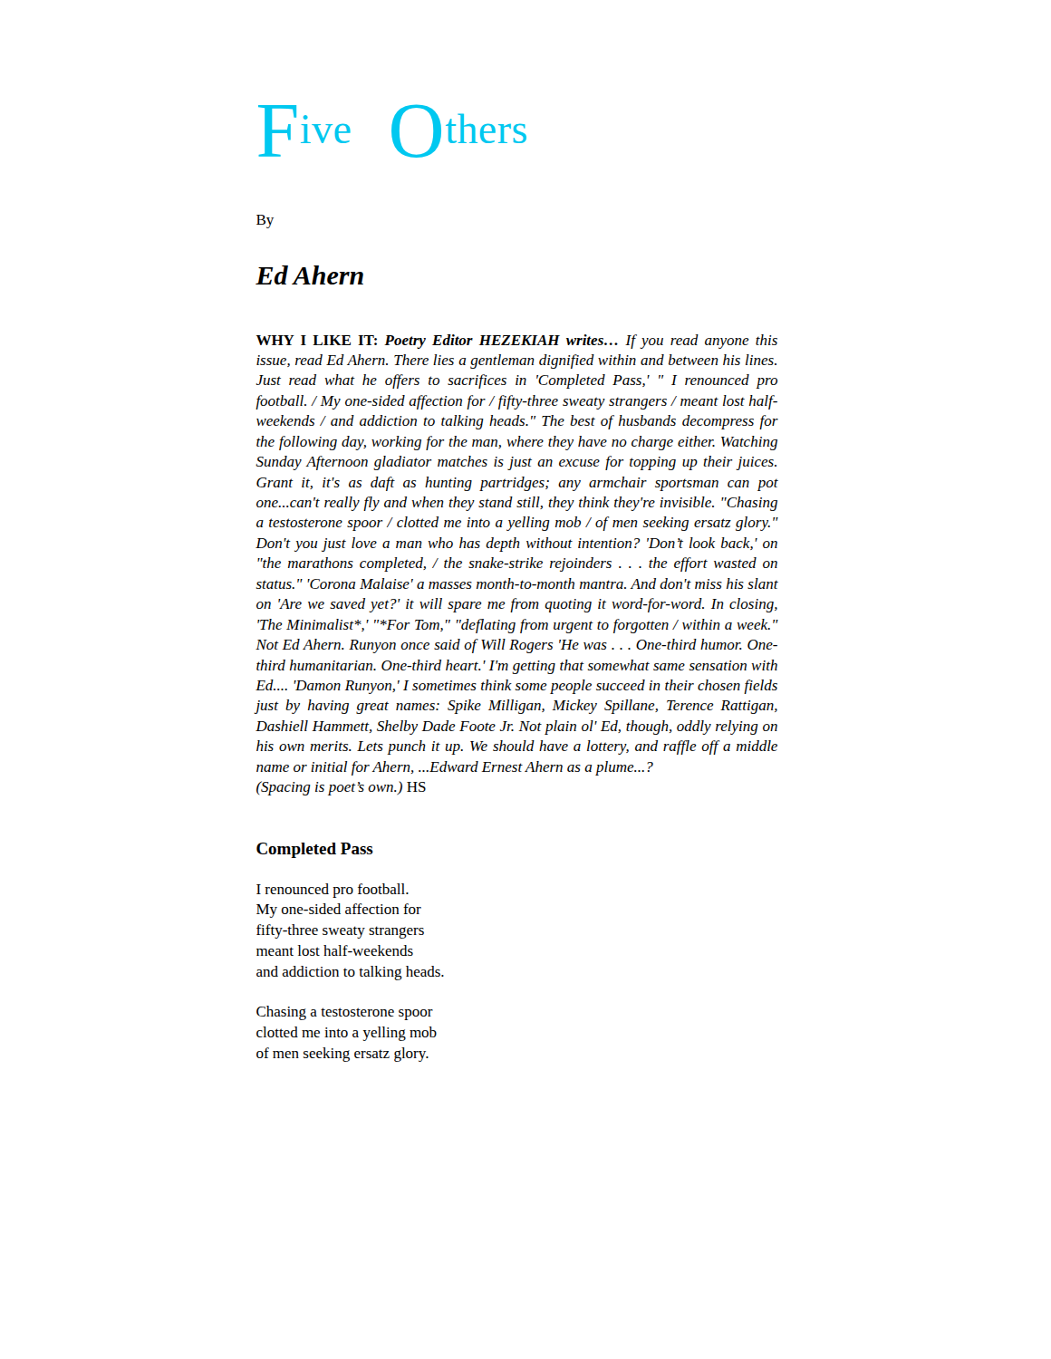Five Others
By
Ed Ahern
WHY I LIKE IT: Poetry Editor HEZEKIAH writes… If you read anyone this issue, read Ed Ahern. There lies a gentleman dignified within and between his lines. Just read what he offers to sacrifices in 'Completed Pass,' " I renounced pro football. / My one-sided affection for / fifty-three sweaty strangers / meant lost half-weekends / and addiction to talking heads." The best of husbands decompress for the following day, working for the man, where they have no charge either. Watching Sunday Afternoon gladiator matches is just an excuse for topping up their juices. Grant it, it's as daft as hunting partridges; any armchair sportsman can pot one...can't really fly and when they stand still, they think they're invisible. "Chasing a testosterone spoor / clotted me into a yelling mob / of men seeking ersatz glory." Don't you just love a man who has depth without intention? 'Don’t look back,' on "the marathons completed, / the snake-strike rejoinders . . . the effort wasted on status." 'Corona Malaise' a masses month-to-month mantra. And don't miss his slant on 'Are we saved yet?' it will spare me from quoting it word-for-word. In closing, 'The Minimalist*,' "*For Tom," "deflating from urgent to forgotten / within a week." Not Ed Ahern. Runyon once said of Will Rogers 'He was . . . One-third humor. One-third humanitarian. One-third heart.' I'm getting that somewhat same sensation with Ed.... 'Damon Runyon,' I sometimes think some people succeed in their chosen fields just by having great names: Spike Milligan, Mickey Spillane, Terence Rattigan, Dashiell Hammett, Shelby Dade Foote Jr. Not plain ol' Ed, though, oddly relying on his own merits. Lets punch it up. We should have a lottery, and raffle off a middle name or initial for Ahern, ...Edward Ernest Ahern as a plume...?
(Spacing is poet’s own.) HS
Completed Pass
I renounced pro football.
My one-sided affection for
fifty-three sweaty strangers
meant lost half-weekends
and addiction to talking heads.
Chasing a testosterone spoor
clotted me into a yelling mob
of men seeking ersatz glory.